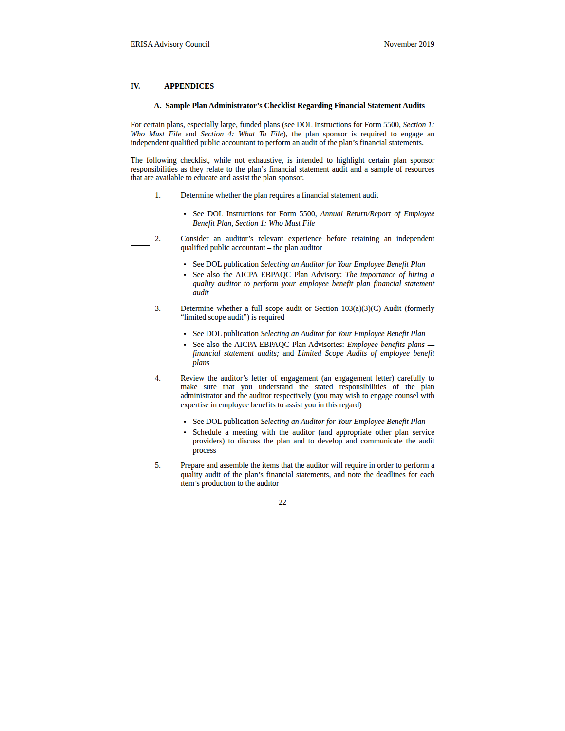ERISA Advisory Council November 2019
IV. APPENDICES
A. Sample Plan Administrator’s Checklist Regarding Financial Statement Audits
For certain plans, especially large, funded plans (see DOL Instructions for Form 5500, Section 1: Who Must File and Section 4: What To File), the plan sponsor is required to engage an independent qualified public accountant to perform an audit of the plan’s financial statements.
The following checklist, while not exhaustive, is intended to highlight certain plan sponsor responsibilities as they relate to the plan’s financial statement audit and a sample of resources that are available to educate and assist the plan sponsor.
1. Determine whether the plan requires a financial statement audit
See DOL Instructions for Form 5500, Annual Return/Report of Employee Benefit Plan, Section 1: Who Must File
2. Consider an auditor’s relevant experience before retaining an independent qualified public accountant – the plan auditor
See DOL publication Selecting an Auditor for Your Employee Benefit Plan
See also the AICPA EBPAQC Plan Advisory: The importance of hiring a quality auditor to perform your employee benefit plan financial statement audit
3. Determine whether a full scope audit or Section 103(a)(3)(C) Audit (formerly “limited scope audit”) is required
See DOL publication Selecting an Auditor for Your Employee Benefit Plan
See also the AICPA EBPAQC Plan Advisories: Employee benefits plans — financial statement audits; and Limited Scope Audits of employee benefit plans
4. Review the auditor’s letter of engagement (an engagement letter) carefully to make sure that you understand the stated responsibilities of the plan administrator and the auditor respectively (you may wish to engage counsel with expertise in employee benefits to assist you in this regard)
See DOL publication Selecting an Auditor for Your Employee Benefit Plan
Schedule a meeting with the auditor (and appropriate other plan service providers) to discuss the plan and to develop and communicate the audit process
5. Prepare and assemble the items that the auditor will require in order to perform a quality audit of the plan’s financial statements, and note the deadlines for each item’s production to the auditor
22